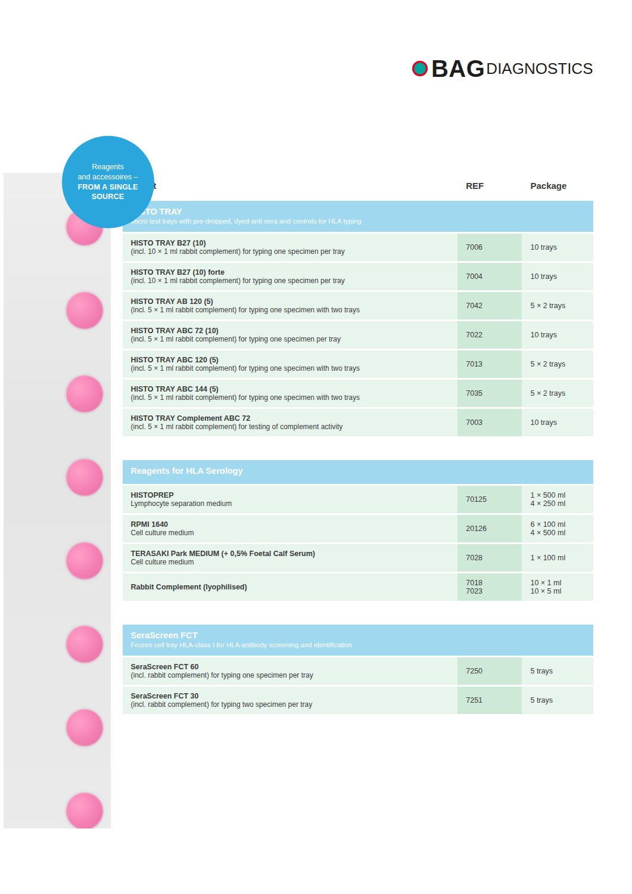BAG DIAGNOSTICS
Reagents
and accessoires –
FROM A SINGLE SOURCE
| Product | REF | Package |
| --- | --- | --- |
| HISTO TRAY Micro test trays with pre-dropped, dyed anti sera and controls for HLA typing |
| HISTO TRAY B27 (10) (incl. 10 × 1 ml rabbit complement) for typing one specimen per tray | 7006 | 10 trays |
| HISTO TRAY B27 (10) forte (incl. 10 × 1 ml rabbit complement) for typing one specimen per tray | 7004 | 10 trays |
| HISTO TRAY AB 120 (5) (incl. 5 × 1 ml rabbit complement) for typing one specimen with two trays | 7042 | 5 × 2 trays |
| HISTO TRAY ABC 72 (10) (incl. 5 × 1 ml rabbit complement) for typing one specimen per tray | 7022 | 10 trays |
| HISTO TRAY ABC 120 (5) (incl. 5 × 1 ml rabbit complement) for typing one specimen with two trays | 7013 | 5 × 2 trays |
| HISTO TRAY ABC 144 (5) (incl. 5 × 1 ml rabbit complement) for typing one specimen with two trays | 7035 | 5 × 2 trays |
| HISTO TRAY Complement ABC 72 (incl. 5 × 1 ml rabbit complement) for testing of complement activity | 7003 | 10 trays |
| Reagents for HLA Serology |
| HISTOPREP Lymphocyte separation medium | 70125 | 1 × 500 ml 4 × 250 ml |
| RPMI 1640 Cell culture medium | 20126 | 6 × 100 ml 4 × 500 ml |
| TERASAKI Park MEDIUM (+ 0,5% Foetal Calf Serum) Cell culture medium | 7028 | 1 × 100 ml |
| Rabbit Complement (lyophilised) | 7018 7023 | 10 × 1 ml 10 × 5 ml |
| SeraScreen FCT Frozen cell tray HLA-class I for HLA antibody screening and identification |
| SeraScreen FCT 60 (incl. rabbit complement) for typing one specimen per tray | 7250 | 5 trays |
| SeraScreen FCT 30 (incl. rabbit complement) for typing two specimen per tray | 7251 | 5 trays |